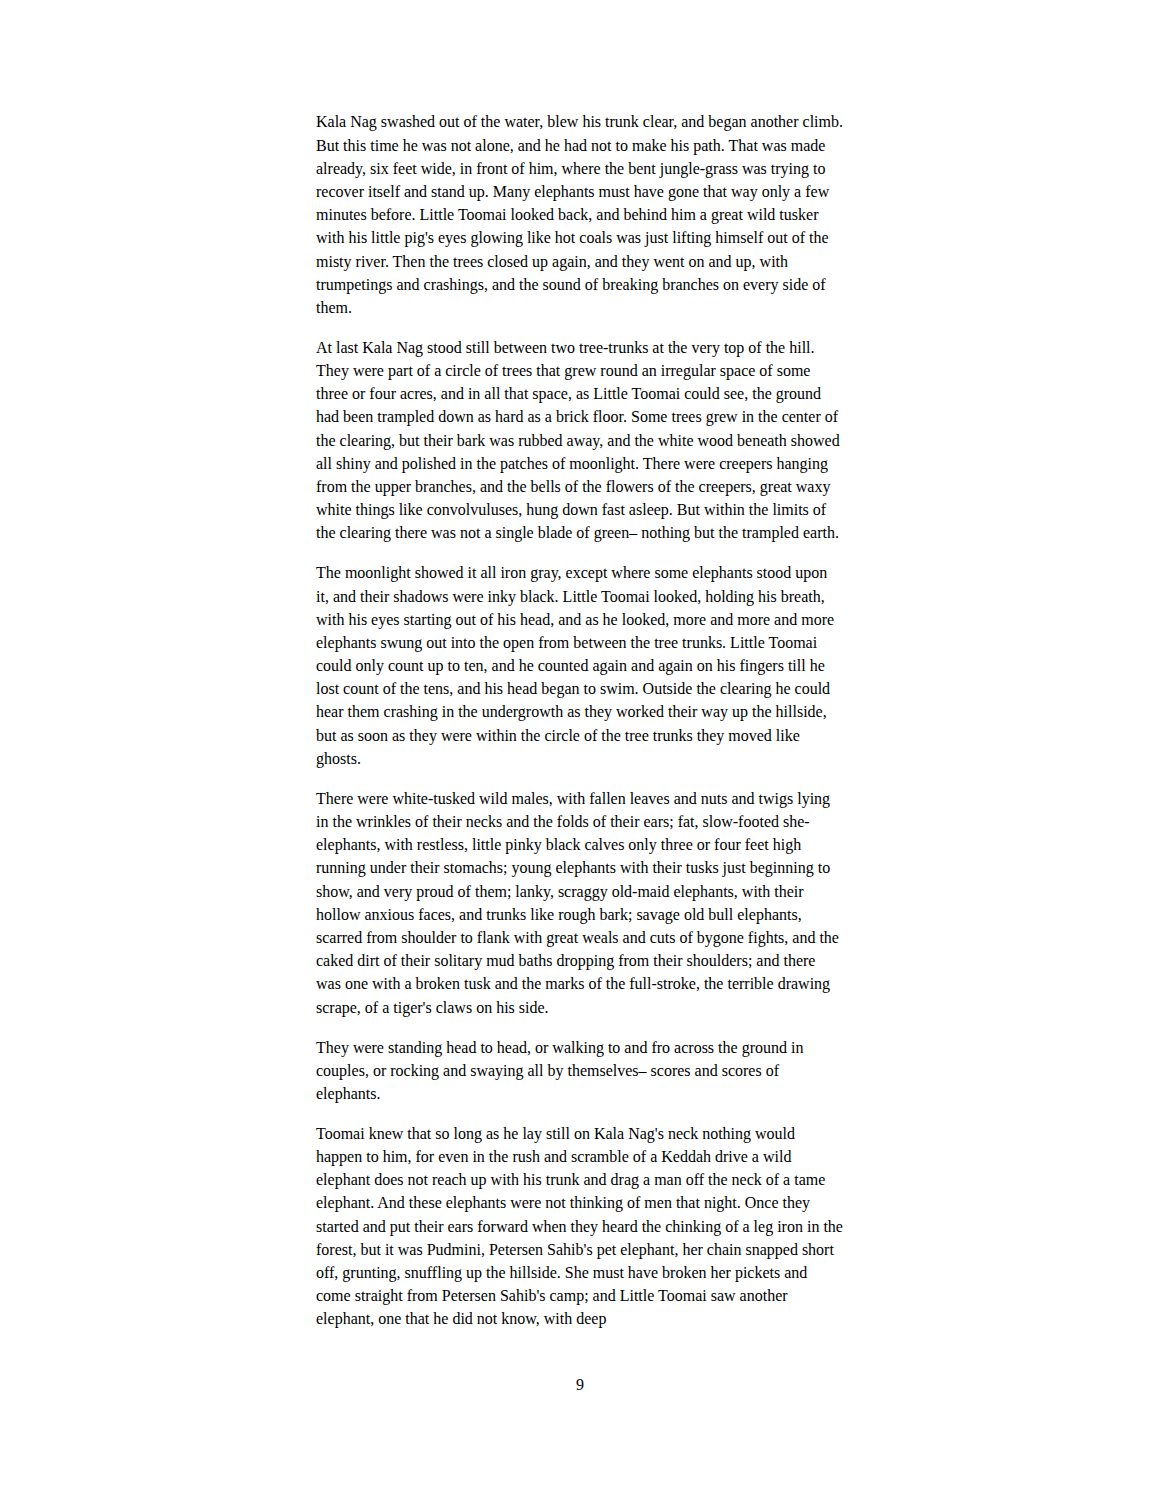Kala Nag swashed out of the water, blew his trunk clear, and began another climb. But this time he was not alone, and he had not to make his path. That was made already, six feet wide, in front of him, where the bent jungle-grass was trying to recover itself and stand up. Many elephants must have gone that way only a few minutes before. Little Toomai looked back, and behind him a great wild tusker with his little pig's eyes glowing like hot coals was just lifting himself out of the misty river. Then the trees closed up again, and they went on and up, with trumpetings and crashings, and the sound of breaking branches on every side of them.
At last Kala Nag stood still between two tree-trunks at the very top of the hill. They were part of a circle of trees that grew round an irregular space of some three or four acres, and in all that space, as Little Toomai could see, the ground had been trampled down as hard as a brick floor. Some trees grew in the center of the clearing, but their bark was rubbed away, and the white wood beneath showed all shiny and polished in the patches of moonlight. There were creepers hanging from the upper branches, and the bells of the flowers of the creepers, great waxy white things like convolvuluses, hung down fast asleep. But within the limits of the clearing there was not a single blade of green– nothing but the trampled earth.
The moonlight showed it all iron gray, except where some elephants stood upon it, and their shadows were inky black. Little Toomai looked, holding his breath, with his eyes starting out of his head, and as he looked, more and more and more elephants swung out into the open from between the tree trunks. Little Toomai could only count up to ten, and he counted again and again on his fingers till he lost count of the tens, and his head began to swim. Outside the clearing he could hear them crashing in the undergrowth as they worked their way up the hillside, but as soon as they were within the circle of the tree trunks they moved like ghosts.
There were white-tusked wild males, with fallen leaves and nuts and twigs lying in the wrinkles of their necks and the folds of their ears; fat, slow-footed she-elephants, with restless, little pinky black calves only three or four feet high running under their stomachs; young elephants with their tusks just beginning to show, and very proud of them; lanky, scraggy old-maid elephants, with their hollow anxious faces, and trunks like rough bark; savage old bull elephants, scarred from shoulder to flank with great weals and cuts of bygone fights, and the caked dirt of their solitary mud baths dropping from their shoulders; and there was one with a broken tusk and the marks of the full-stroke, the terrible drawing scrape, of a tiger's claws on his side.
They were standing head to head, or walking to and fro across the ground in couples, or rocking and swaying all by themselves– scores and scores of elephants.
Toomai knew that so long as he lay still on Kala Nag's neck nothing would happen to him, for even in the rush and scramble of a Keddah drive a wild elephant does not reach up with his trunk and drag a man off the neck of a tame elephant. And these elephants were not thinking of men that night. Once they started and put their ears forward when they heard the chinking of a leg iron in the forest, but it was Pudmini, Petersen Sahib's pet elephant, her chain snapped short off, grunting, snuffling up the hillside. She must have broken her pickets and come straight from Petersen Sahib's camp; and Little Toomai saw another elephant, one that he did not know, with deep
9